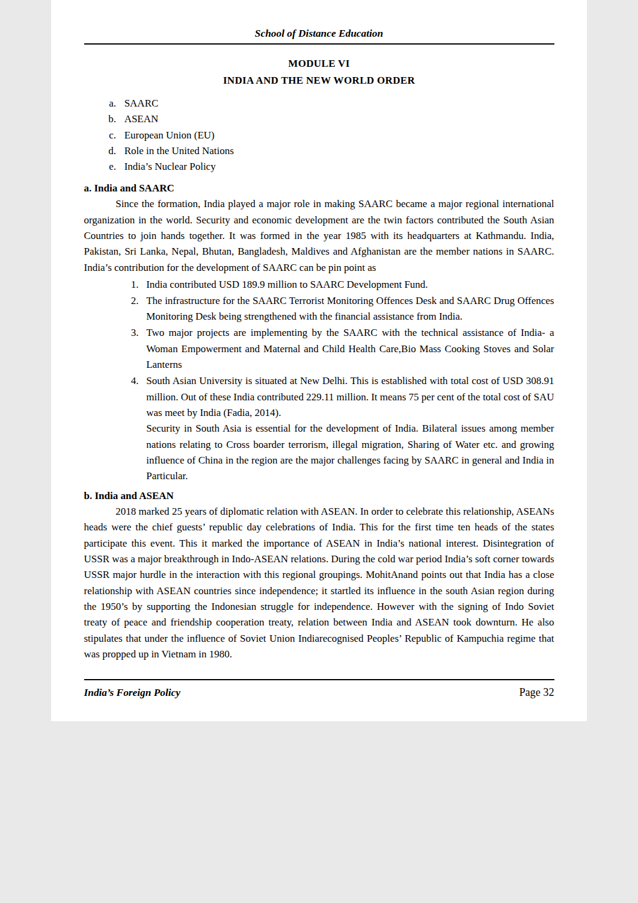School of Distance Education
MODULE VI
INDIA AND THE NEW WORLD ORDER
SAARC
ASEAN
European Union (EU)
Role in the United Nations
India’s Nuclear Policy
a. India and SAARC
Since the formation, India played a major role in making SAARC became a major regional international organization in the world. Security and economic development are the twin factors contributed the South Asian Countries to join hands together. It was formed in the year 1985 with its headquarters at Kathmandu. India, Pakistan, Sri Lanka, Nepal, Bhutan, Bangladesh, Maldives and Afghanistan are the member nations in SAARC. India’s contribution for the development of SAARC can be pin point as
India contributed USD 189.9 million to SAARC Development Fund.
The infrastructure for the SAARC Terrorist Monitoring Offences Desk and SAARC Drug Offences Monitoring Desk being strengthened with the financial assistance from India.
Two major projects are implementing by the SAARC with the technical assistance of India- a Woman Empowerment and Maternal and Child Health Care,Bio Mass Cooking Stoves and Solar Lanterns
South Asian University is situated at New Delhi. This is established with total cost of USD 308.91 million. Out of these India contributed 229.11 million. It means 75 per cent of the total cost of SAU was meet by India (Fadia, 2014).
Security in South Asia is essential for the development of India. Bilateral issues among member nations relating to Cross boarder terrorism, illegal migration, Sharing of Water etc. and growing influence of China in the region are the major challenges facing by SAARC in general and India in Particular.
b. India and ASEAN
2018 marked 25 years of diplomatic relation with ASEAN. In order to celebrate this relationship, ASEANs heads were the chief guests’ republic day celebrations of India. This for the first time ten heads of the states participate this event. This it marked the importance of ASEAN in India’s national interest. Disintegration of USSR was a major breakthrough in Indo-ASEAN relations. During the cold war period India’s soft corner towards USSR major hurdle in the interaction with this regional groupings. MohitAnand points out that India has a close relationship with ASEAN countries since independence; it startled its influence in the south Asian region during the 1950’s by supporting the Indonesian struggle for independence. However with the signing of Indo Soviet treaty of peace and friendship cooperation treaty, relation between India and ASEAN took downturn. He also stipulates that under the influence of Soviet Union Indiarecognised Peoples’ Republic of Kampuchia regime that was propped up in Vietnam in 1980.
India’s Foreign Policy Page 32